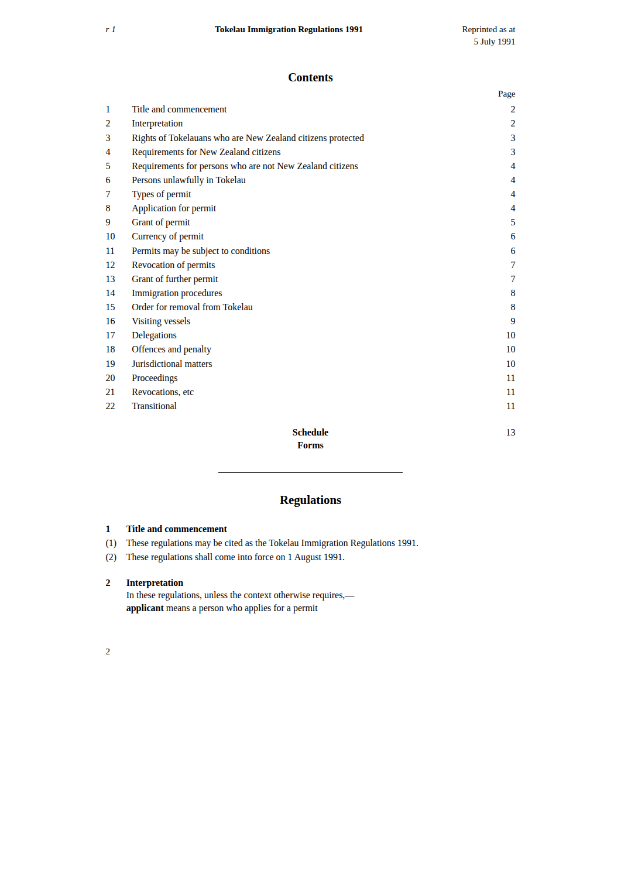r 1
Tokelau Immigration Regulations 1991
Reprinted as at
5 July 1991
Contents
Page
| 1 | Title and commencement | 2 |
| 2 | Interpretation | 2 |
| 3 | Rights of Tokelauans who are New Zealand citizens protected | 3 |
| 4 | Requirements for New Zealand citizens | 3 |
| 5 | Requirements for persons who are not New Zealand citizens | 4 |
| 6 | Persons unlawfully in Tokelau | 4 |
| 7 | Types of permit | 4 |
| 8 | Application for permit | 4 |
| 9 | Grant of permit | 5 |
| 10 | Currency of permit | 6 |
| 11 | Permits may be subject to conditions | 6 |
| 12 | Revocation of permits | 7 |
| 13 | Grant of further permit | 7 |
| 14 | Immigration procedures | 8 |
| 15 | Order for removal from Tokelau | 8 |
| 16 | Visiting vessels | 9 |
| 17 | Delegations | 10 |
| 18 | Offences and penalty | 10 |
| 19 | Jurisdictional matters | 10 |
| 20 | Proceedings | 11 |
| 21 | Revocations, etc | 11 |
| 22 | Transitional | 11 |
13
Schedule
Forms
Regulations
1 Title and commencement
(1) These regulations may be cited as the Tokelau Immigration Regulations 1991.
(2) These regulations shall come into force on 1 August 1991.
2 Interpretation
In these regulations, unless the context otherwise requires,—
applicant means a person who applies for a permit
2